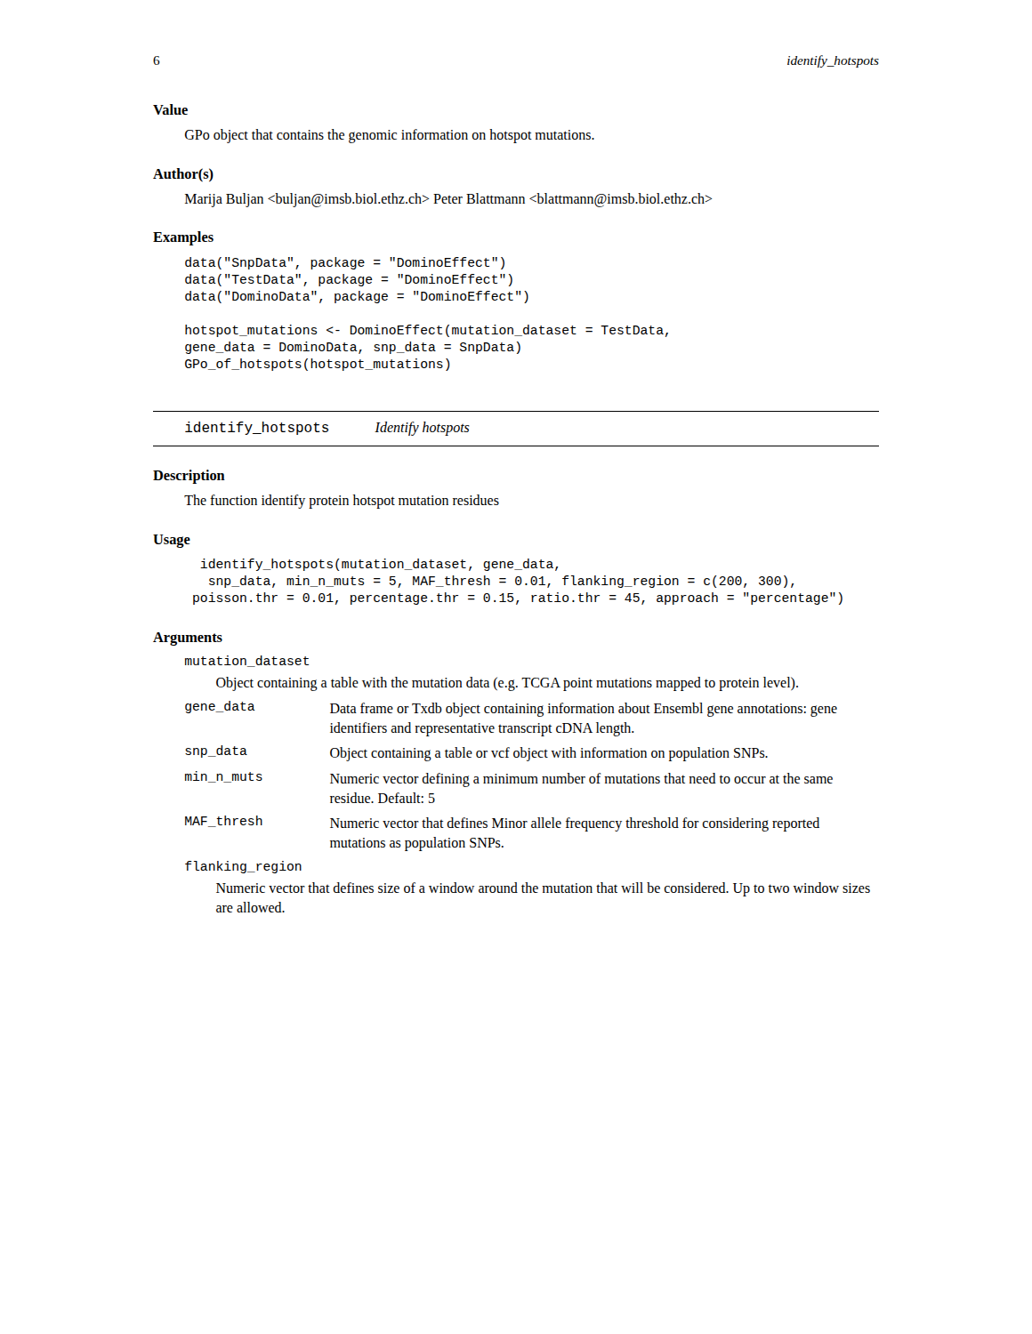6 identify_hotspots
Value
GPo object that contains the genomic information on hotspot mutations.
Author(s)
Marija Buljan <buljan@imsb.biol.ethz.ch> Peter Blattmann <blattmann@imsb.biol.ethz.ch>
Examples
data("SnpData", package = "DominoEffect")
data("TestData", package = "DominoEffect")
data("DominoData", package = "DominoEffect")

hotspot_mutations <- DominoEffect(mutation_dataset = TestData,
gene_data = DominoData, snp_data = SnpData)
GPo_of_hotspots(hotspot_mutations)
identify_hotspots Identify hotspots
Description
The function identify protein hotspot mutation residues
Usage
  identify_hotspots(mutation_dataset, gene_data,
   snp_data, min_n_muts = 5, MAF_thresh = 0.01, flanking_region = c(200, 300),
 poisson.thr = 0.01, percentage.thr = 0.15, ratio.thr = 45, approach = "percentage")
Arguments
mutation_dataset
Object containing a table with the mutation data (e.g. TCGA point mutations mapped to protein level).
gene_data
Data frame or Txdb object containing information about Ensembl gene annotations: gene identifiers and representative transcript cDNA length.
snp_data
Object containing a table or vcf object with information on population SNPs.
min_n_muts
Numeric vector defining a minimum number of mutations that need to occur at the same residue. Default: 5
MAF_thresh
Numeric vector that defines Minor allele frequency threshold for considering reported mutations as population SNPs.
flanking_region
Numeric vector that defines size of a window around the mutation that will be considered. Up to two window sizes are allowed.